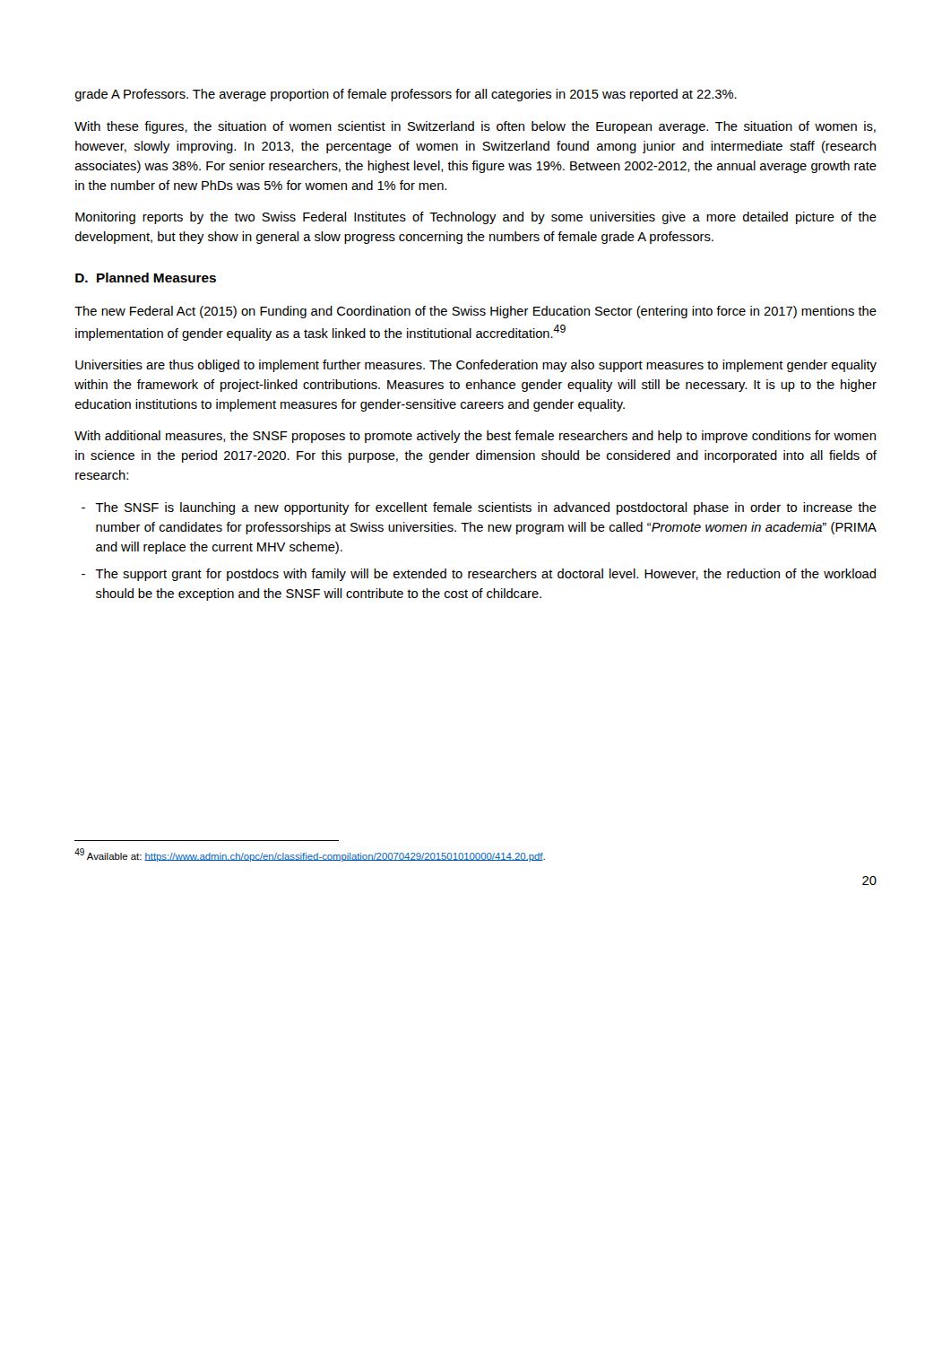grade A Professors. The average proportion of female professors for all categories in 2015 was reported at 22.3%.
With these figures, the situation of women scientist in Switzerland is often below the European average. The situation of women is, however, slowly improving. In 2013, the percentage of women in Switzerland found among junior and intermediate staff (research associates) was 38%. For senior researchers, the highest level, this figure was 19%. Between 2002-2012, the annual average growth rate in the number of new PhDs was 5% for women and 1% for men.
Monitoring reports by the two Swiss Federal Institutes of Technology and by some universities give a more detailed picture of the development, but they show in general a slow progress concerning the numbers of female grade A professors.
D. Planned Measures
The new Federal Act (2015) on Funding and Coordination of the Swiss Higher Education Sector (entering into force in 2017) mentions the implementation of gender equality as a task linked to the institutional accreditation.49
Universities are thus obliged to implement further measures. The Confederation may also support measures to implement gender equality within the framework of project-linked contributions. Measures to enhance gender equality will still be necessary. It is up to the higher education institutions to implement measures for gender-sensitive careers and gender equality.
With additional measures, the SNSF proposes to promote actively the best female researchers and help to improve conditions for women in science in the period 2017-2020. For this purpose, the gender dimension should be considered and incorporated into all fields of research:
The SNSF is launching a new opportunity for excellent female scientists in advanced postdoctoral phase in order to increase the number of candidates for professorships at Swiss universities. The new program will be called “Promote women in academia” (PRIMA and will replace the current MHV scheme).
The support grant for postdocs with family will be extended to researchers at doctoral level. However, the reduction of the workload should be the exception and the SNSF will contribute to the cost of childcare.
49 Available at: https://www.admin.ch/opc/en/classified-compilation/20070429/201501010000/414.20.pdf.
20